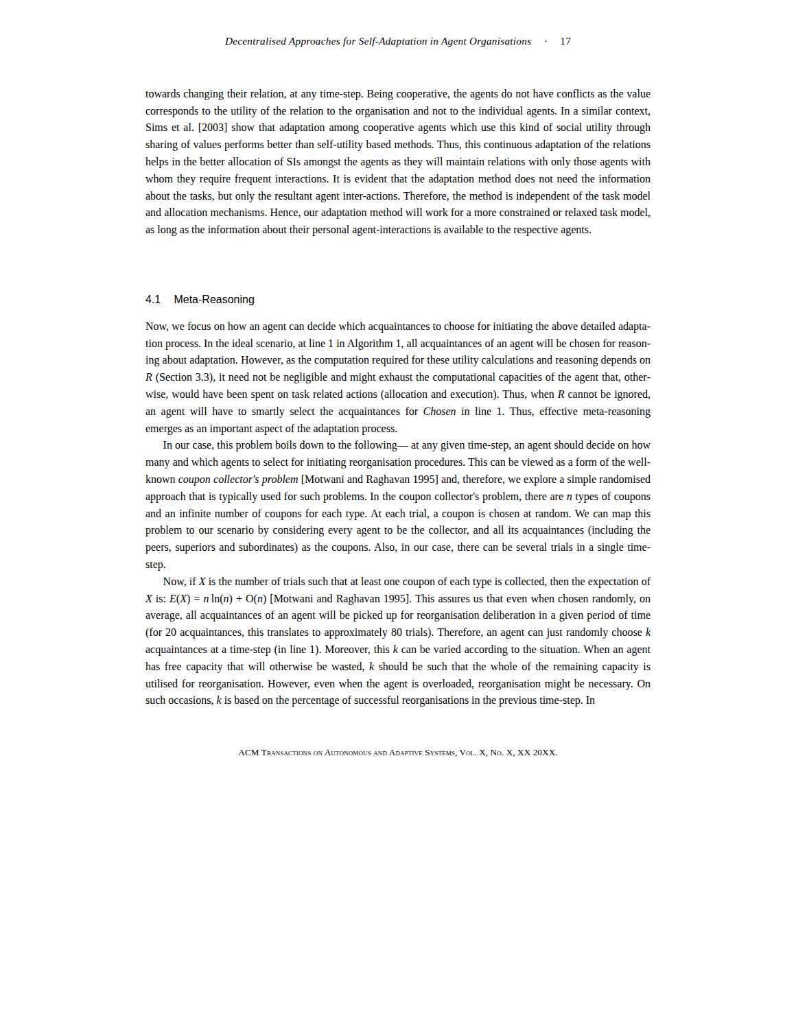Decentralised Approaches for Self-Adaptation in Agent Organisations·17
towards changing their relation, at any time-step. Being cooperative, the agents do not have conflicts as the value corresponds to the utility of the relation to the organisation and not to the individual agents. In a similar context, Sims et al. [2003] show that adaptation among cooperative agents which use this kind of social utility through sharing of values performs better than self-utility based methods. Thus, this continuous adaptation of the relations helps in the better allocation of SIs amongst the agents as they will maintain relations with only those agents with whom they require frequent interactions. It is evident that the adaptation method does not need the information about the tasks, but only the resultant agent inter-actions. Therefore, the method is independent of the task model and allocation mechanisms. Hence, our adaptation method will work for a more constrained or relaxed task model, as long as the information about their personal agent-interactions is available to the respective agents.
4.1 Meta-Reasoning
Now, we focus on how an agent can decide which acquaintances to choose for initiating the above detailed adaptation process. In the ideal scenario, at line 1 in Algorithm 1, all acquaintances of an agent will be chosen for reasoning about adaptation. However, as the computation required for these utility calculations and reasoning depends on R (Section 3.3), it need not be negligible and might exhaust the computational capacities of the agent that, otherwise, would have been spent on task related actions (allocation and execution). Thus, when R cannot be ignored, an agent will have to smartly select the acquaintances for Chosen in line 1. Thus, effective meta-reasoning emerges as an important aspect of the adaptation process.
In our case, this problem boils down to the following— at any given time-step, an agent should decide on how many and which agents to select for initiating reorganisation procedures. This can be viewed as a form of the well-known coupon collector's problem [Motwani and Raghavan 1995] and, therefore, we explore a simple randomised approach that is typically used for such problems. In the coupon collector's problem, there are n types of coupons and an infinite number of coupons for each type. At each trial, a coupon is chosen at random. We can map this problem to our scenario by considering every agent to be the collector, and all its acquaintances (including the peers, superiors and subordinates) as the coupons. Also, in our case, there can be several trials in a single time-step.
Now, if X is the number of trials such that at least one coupon of each type is collected, then the expectation of X is: E(X) = n ln(n) + O(n) [Motwani and Raghavan 1995]. This assures us that even when chosen randomly, on average, all acquaintances of an agent will be picked up for reorganisation deliberation in a given period of time (for 20 acquaintances, this translates to approximately 80 trials). Therefore, an agent can just randomly choose k acquaintances at a time-step (in line 1). Moreover, this k can be varied according to the situation. When an agent has free capacity that will otherwise be wasted, k should be such that the whole of the remaining capacity is utilised for reorganisation. However, even when the agent is overloaded, reorganisation might be necessary. On such occasions, k is based on the percentage of successful reorganisations in the previous time-step. In
ACM Transactions on Autonomous and Adaptive Systems, Vol. X, No. X, XX 20XX.